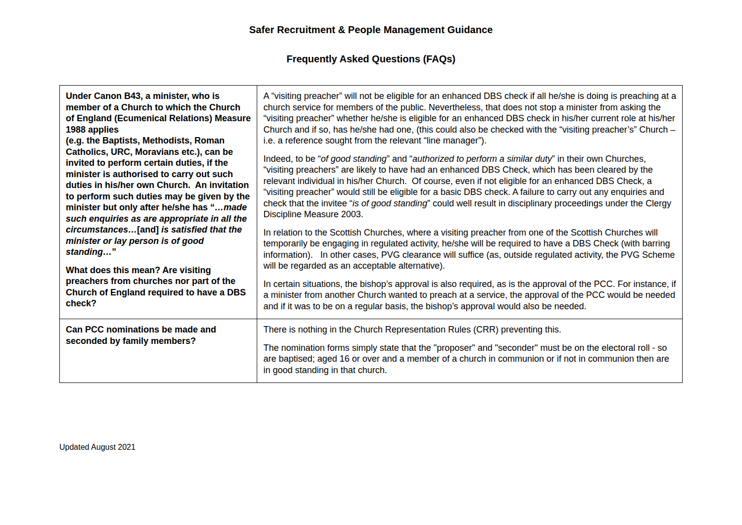Safer Recruitment & People Management Guidance
Frequently Asked Questions (FAQs)
| Under Canon B43, a minister, who is member of a Church to which the Church of England (Ecumenical Relations) Measure 1988 applies (e.g. the Baptists, Methodists, Roman Catholics, URC, Moravians etc.), can be invited to perform certain duties, if the minister is authorised to carry out such duties in his/her own Church. An invitation to perform such duties may be given by the minister but only after he/she has “ …made such enquiries as are appropriate in all the circumstances… [and] is satisfied that the minister or lay person is of good standing… ” What does this mean? Are visiting preachers from churches nor part of the Church of England required to have a DBS check? | A “visiting preacher” will not be eligible for an enhanced DBS check if all he/she is doing is preaching at a church service for members of the public. Nevertheless, that does not stop a minister from asking the “visiting preacher” whether he/she is eligible for an enhanced DBS check in his/her current role at his/her Church and if so, has he/she had one, (this could also be checked with the “visiting preacher’s” Church – i.e. a reference sought from the relevant “line manager”). Indeed, to be “ of good standing ” and “ authorized to perform a similar duty ” in their own Churches, “visiting preachers” are likely to have had an enhanced DBS Check, which has been cleared by the relevant individual in his/her Church. Of course, even if not eligible for an enhanced DBS Check, a “visiting preacher” would still be eligible for a basic DBS check. A failure to carry out any enquiries and check that the invitee “ is of good standing ” could well result in disciplinary proceedings under the Clergy Discipline Measure 2003. In relation to the Scottish Churches, where a visiting preacher from one of the Scottish Churches will temporarily be engaging in regulated activity, he/she will be required to have a DBS Check (with barring information). In other cases, PVG clearance will suffice (as, outside regulated activity, the PVG Scheme will be regarded as an acceptable alternative). In certain situations, the bishop’s approval is also required, as is the approval of the PCC. For instance, if a minister from another Church wanted to preach at a service, the approval of the PCC would be needed and if it was to be on a regular basis, the bishop’s approval would also be needed. |
| Can PCC nominations be made and seconded by family members? | There is nothing in the Church Representation Rules (CRR) preventing this. The nomination forms simply state that the "proposer" and "seconder" must be on the electoral roll - so are baptised; aged 16 or over and a member of a church in communion or if not in communion then are in good standing in that church. |
Updated August 2021